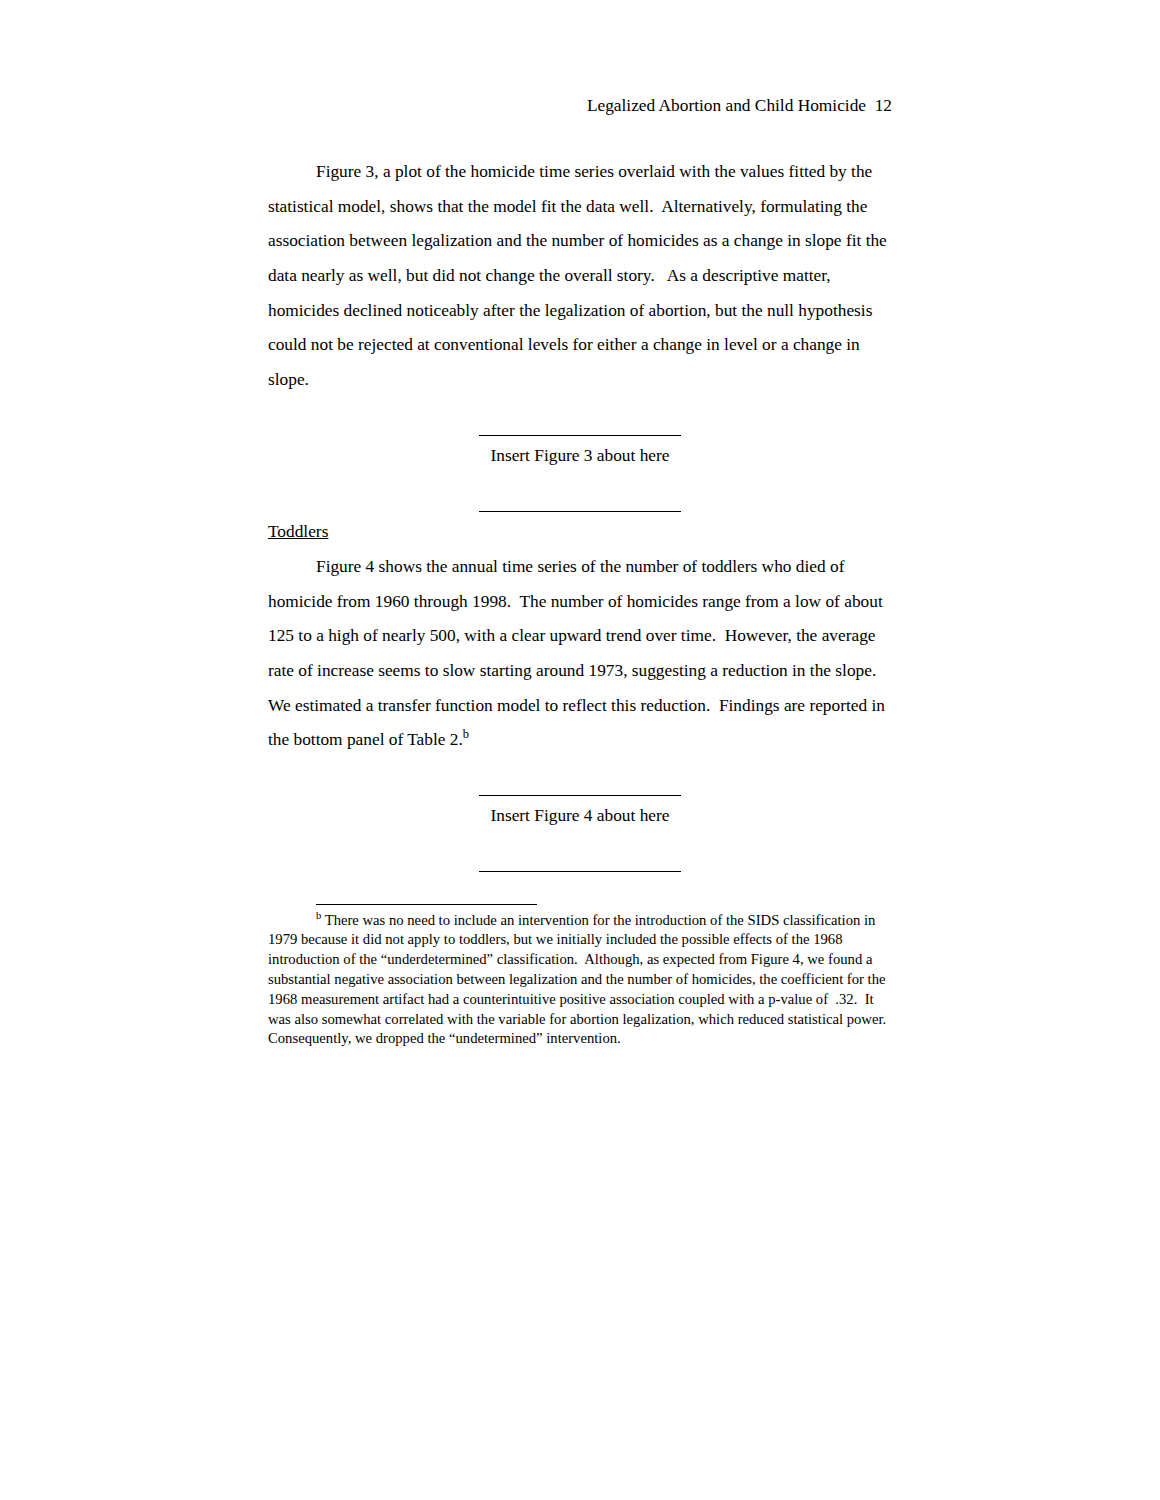Legalized Abortion and Child Homicide 12
Figure 3, a plot of the homicide time series overlaid with the values fitted by the statistical model, shows that the model fit the data well. Alternatively, formulating the association between legalization and the number of homicides as a change in slope fit the data nearly as well, but did not change the overall story. As a descriptive matter, homicides declined noticeably after the legalization of abortion, but the null hypothesis could not be rejected at conventional levels for either a change in level or a change in slope.
Insert Figure 3 about here
Toddlers
Figure 4 shows the annual time series of the number of toddlers who died of homicide from 1960 through 1998. The number of homicides range from a low of about 125 to a high of nearly 500, with a clear upward trend over time. However, the average rate of increase seems to slow starting around 1973, suggesting a reduction in the slope. We estimated a transfer function model to reflect this reduction. Findings are reported in the bottom panel of Table 2.b
Insert Figure 4 about here
b There was no need to include an intervention for the introduction of the SIDS classification in 1979 because it did not apply to toddlers, but we initially included the possible effects of the 1968 introduction of the “underdetermined” classification. Although, as expected from Figure 4, we found a substantial negative association between legalization and the number of homicides, the coefficient for the 1968 measurement artifact had a counterintuitive positive association coupled with a p-value of .32. It was also somewhat correlated with the variable for abortion legalization, which reduced statistical power. Consequently, we dropped the “undetermined” intervention.